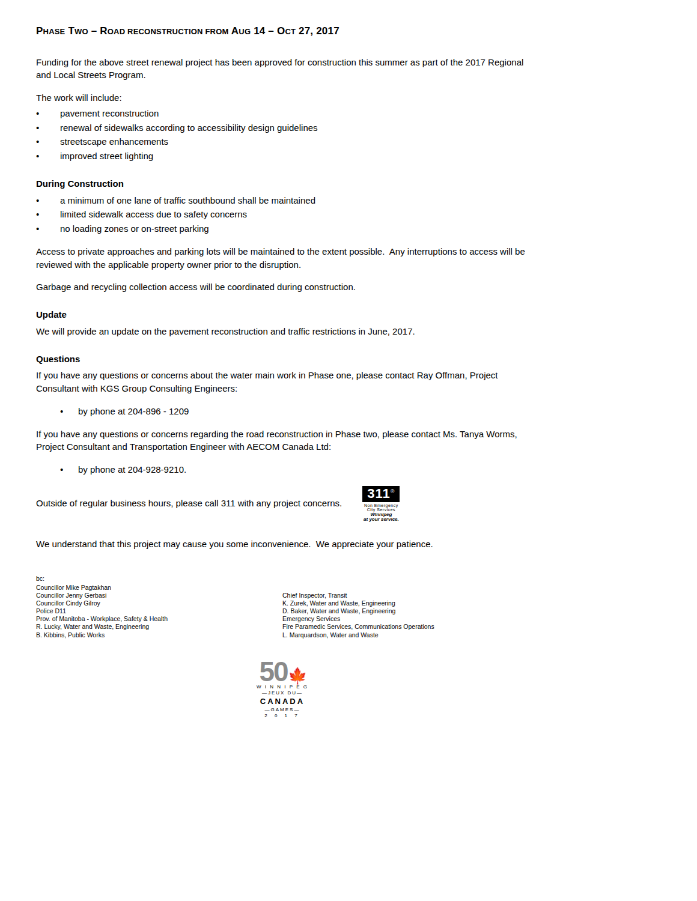PHASE TWO – ROAD RECONSTRUCTION FROM AUG 14 – OCT 27, 2017
Funding for the above street renewal project has been approved for construction this summer as part of the 2017 Regional and Local Streets Program.
The work will include:
pavement reconstruction
renewal of sidewalks according to accessibility design guidelines
streetscape enhancements
improved street lighting
During Construction
a minimum of one lane of traffic southbound shall be maintained
limited sidewalk access due to safety concerns
no loading zones or on-street parking
Access to private approaches and parking lots will be maintained to the extent possible. Any interruptions to access will be reviewed with the applicable property owner prior to the disruption.
Garbage and recycling collection access will be coordinated during construction.
Update
We will provide an update on the pavement reconstruction and traffic restrictions in June, 2017.
Questions
If you have any questions or concerns about the water main work in Phase one, please contact Ray Offman, Project Consultant with KGS Group Consulting Engineers:
by phone at 204-896 - 1209
If you have any questions or concerns regarding the road reconstruction in Phase two, please contact Ms. Tanya Worms, Project Consultant and Transportation Engineer with AECOM Canada Ltd:
by phone at 204-928-9210.
Outside of regular business hours, please call 311 with any project concerns. 311®
Non Emergency
City Services
Winnipeg
at your service.
We understand that this project may cause you some inconvenience. We appreciate your patience.
bc:
| Councillor Mike Pagtakhan | |
| Councillor Jenny Gerbasi | Chief Inspector, Transit |
| Councillor Cindy Gilroy | K. Zurek, Water and Waste, Engineering |
| Police D11 | D. Baker, Water and Waste, Engineering |
| Prov. of Manitoba - Workplace, Safety & Health | Emergency Services |
| R. Lucky, Water and Waste, Engineering | Fire Paramedic Services, Communications Operations |
| B. Kibbins, Public Works | L. Marquardson, Water and Waste |
50🍁
W I N N I P E G
—JEUX DU—
CANADA
—GAMES—
2 0 1 7